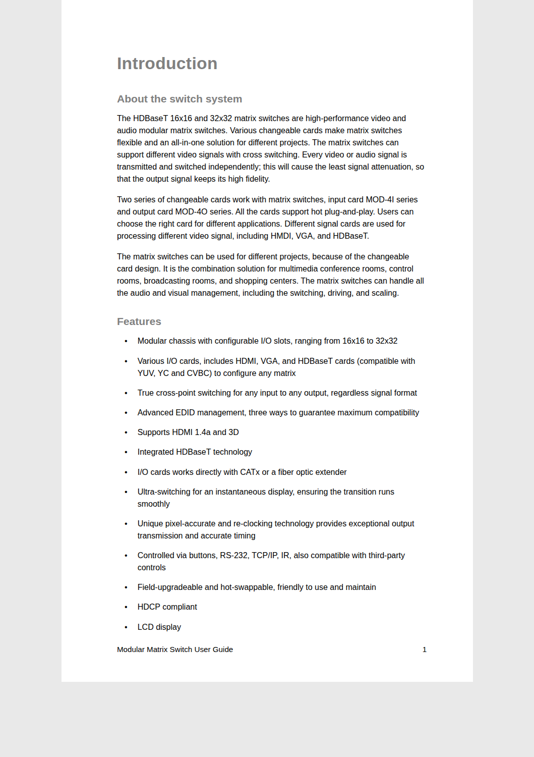Introduction
About the switch system
The HDBaseT 16x16 and 32x32 matrix switches are high-performance video and audio modular matrix switches. Various changeable cards make matrix switches flexible and an all-in-one solution for different projects. The matrix switches can support different video signals with cross switching. Every video or audio signal is transmitted and switched independently; this will cause the least signal attenuation, so that the output signal keeps its high fidelity.
Two series of changeable cards work with matrix switches, input card MOD-4I series and output card MOD-4O series. All the cards support hot plug-and-play. Users can choose the right card for different applications. Different signal cards are used for processing different video signal, including HMDI, VGA, and HDBaseT.
The matrix switches can be used for different projects, because of the changeable card design. It is the combination solution for multimedia conference rooms, control rooms, broadcasting rooms, and shopping centers. The matrix switches can handle all the audio and visual management, including the switching, driving, and scaling.
Features
Modular chassis with configurable I/O slots, ranging from 16x16 to 32x32
Various I/O cards, includes HDMI, VGA, and HDBaseT cards (compatible with YUV, YC and CVBC) to configure any matrix
True cross-point switching for any input to any output, regardless signal format
Advanced EDID management, three ways to guarantee maximum compatibility
Supports HDMI 1.4a and 3D
Integrated HDBaseT technology
I/O cards works directly with CATx or a fiber optic extender
Ultra-switching for an instantaneous display, ensuring the transition runs smoothly
Unique pixel-accurate and re-clocking technology provides exceptional output transmission and accurate timing
Controlled via buttons, RS-232, TCP/IP, IR, also compatible with third-party controls
Field-upgradeable and hot-swappable, friendly to use and maintain
HDCP compliant
LCD display
Modular Matrix Switch User Guide 1